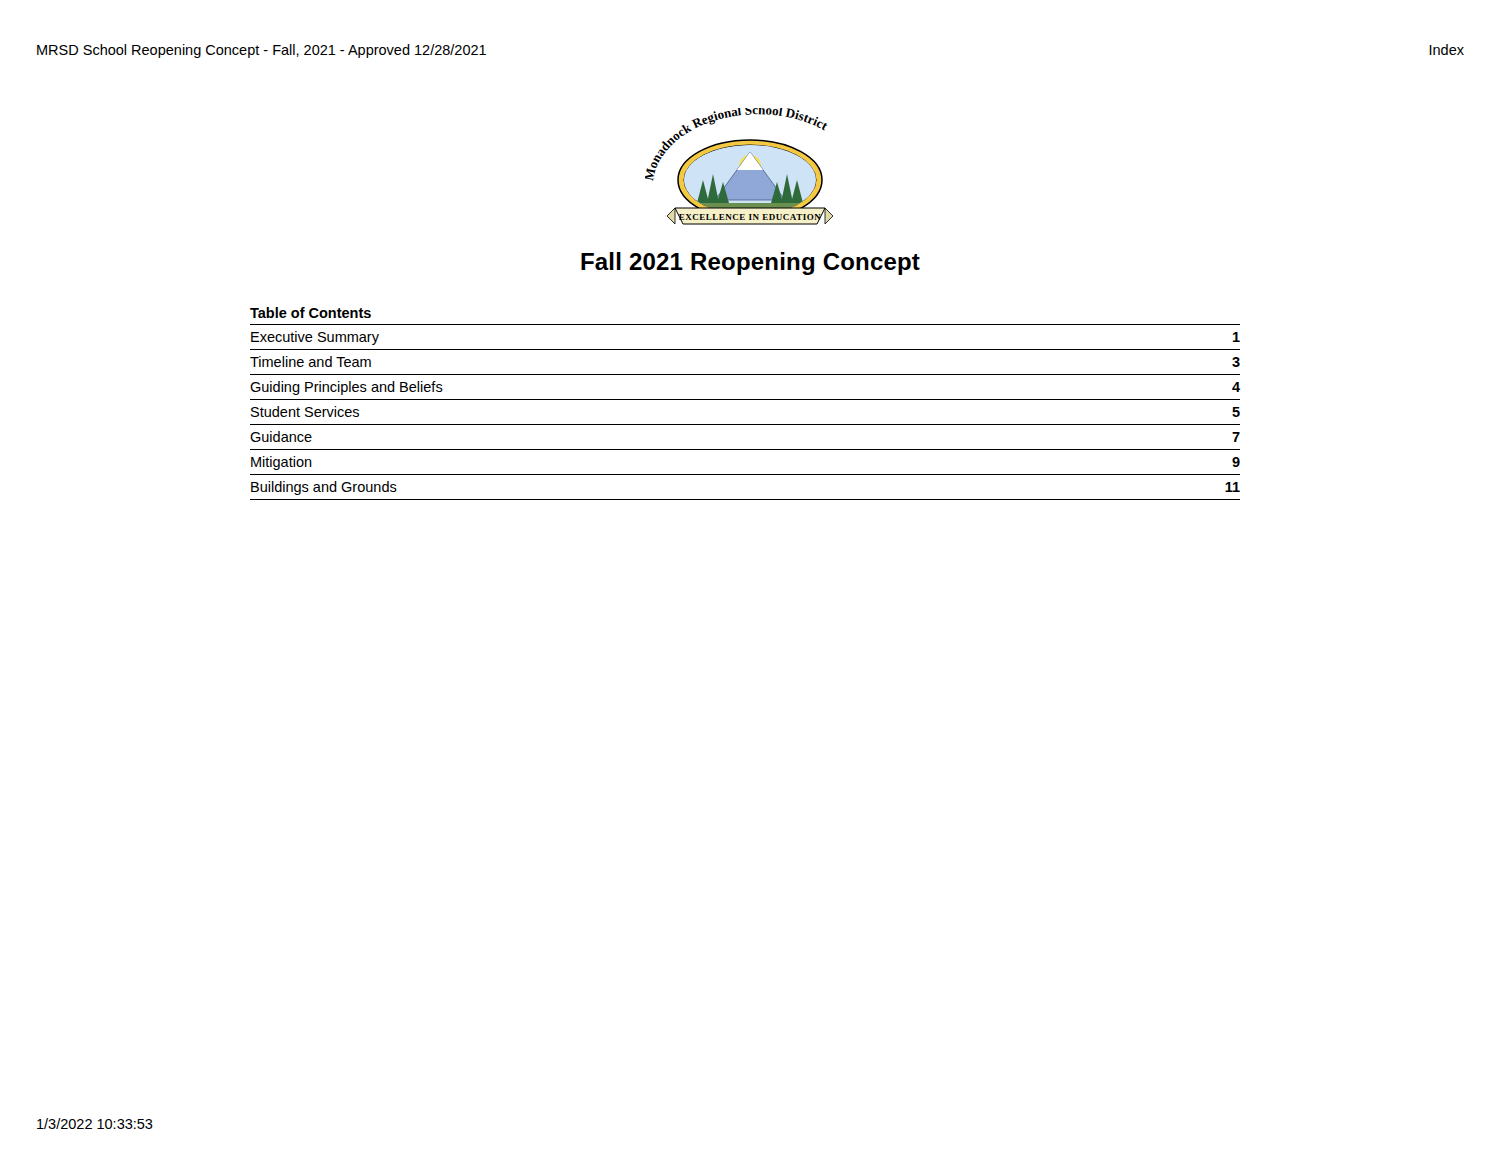MRSD School Reopening Concept - Fall, 2021 - Approved 12/28/2021 Index
Monadnock Regional School District EXCELLENCE IN EDUCATION
Fall 2021 Reopening Concept
Table of Contents
| Executive Summary | 1 |
| Timeline and Team | 3 |
| Guiding Principles and Beliefs | 4 |
| Student Services | 5 |
| Guidance | 7 |
| Mitigation | 9 |
| Buildings and Grounds | 11 |
1/3/2022 10:33:53